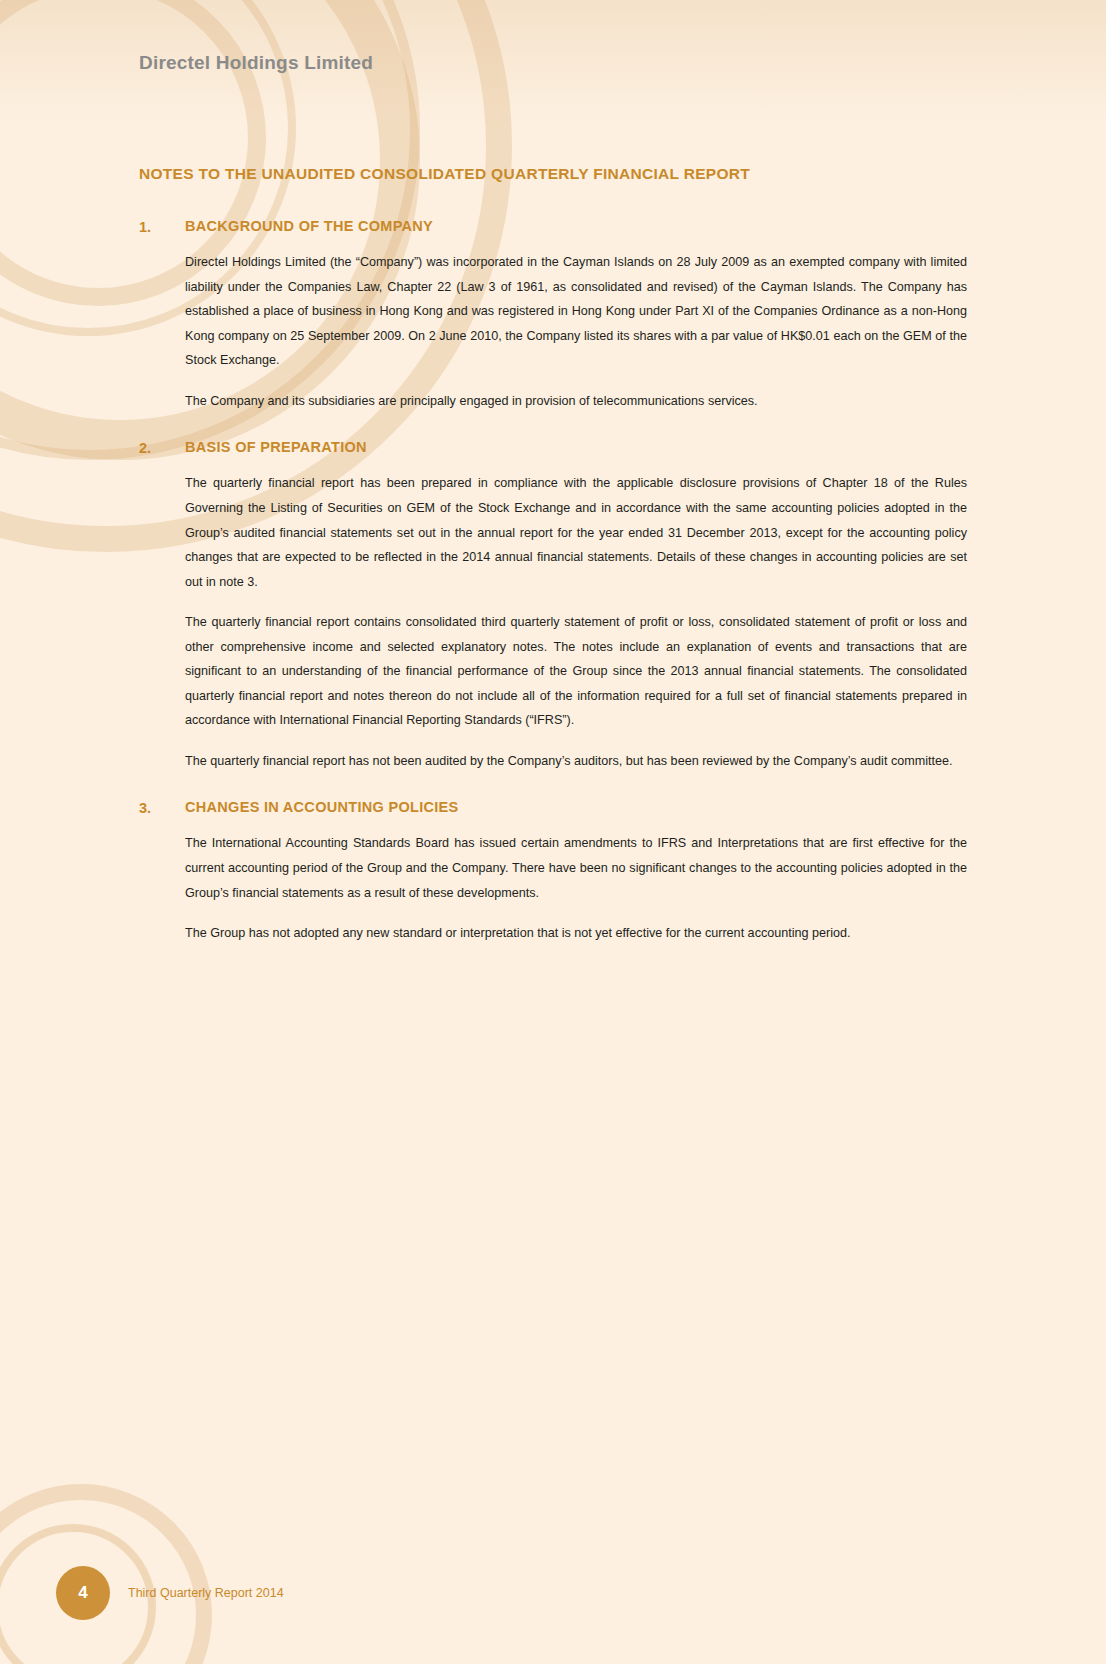Directel Holdings Limited
NOTES TO THE UNAUDITED CONSOLIDATED QUARTERLY FINANCIAL REPORT
1.
BACKGROUND OF THE COMPANY
Directel Holdings Limited (the “Company”) was incorporated in the Cayman Islands on 28 July 2009 as an exempted company with limited liability under the Companies Law, Chapter 22 (Law 3 of 1961, as consolidated and revised) of the Cayman Islands. The Company has established a place of business in Hong Kong and was registered in Hong Kong under Part XI of the Companies Ordinance as a non-Hong Kong company on 25 September 2009. On 2 June 2010, the Company listed its shares with a par value of HK$0.01 each on the GEM of the Stock Exchange.
The Company and its subsidiaries are principally engaged in provision of telecommunications services.
2.
BASIS OF PREPARATION
The quarterly financial report has been prepared in compliance with the applicable disclosure provisions of Chapter 18 of the Rules Governing the Listing of Securities on GEM of the Stock Exchange and in accordance with the same accounting policies adopted in the Group’s audited financial statements set out in the annual report for the year ended 31 December 2013, except for the accounting policy changes that are expected to be reflected in the 2014 annual financial statements. Details of these changes in accounting policies are set out in note 3.
The quarterly financial report contains consolidated third quarterly statement of profit or loss, consolidated statement of profit or loss and other comprehensive income and selected explanatory notes. The notes include an explanation of events and transactions that are significant to an understanding of the financial performance of the Group since the 2013 annual financial statements. The consolidated quarterly financial report and notes thereon do not include all of the information required for a full set of financial statements prepared in accordance with International Financial Reporting Standards (“IFRS”).
The quarterly financial report has not been audited by the Company’s auditors, but has been reviewed by the Company’s audit committee.
3.
CHANGES IN ACCOUNTING POLICIES
The International Accounting Standards Board has issued certain amendments to IFRS and Interpretations that are first effective for the current accounting period of the Group and the Company. There have been no significant changes to the accounting policies adopted in the Group’s financial statements as a result of these developments.
The Group has not adopted any new standard or interpretation that is not yet effective for the current accounting period.
4
Third Quarterly Report 2014